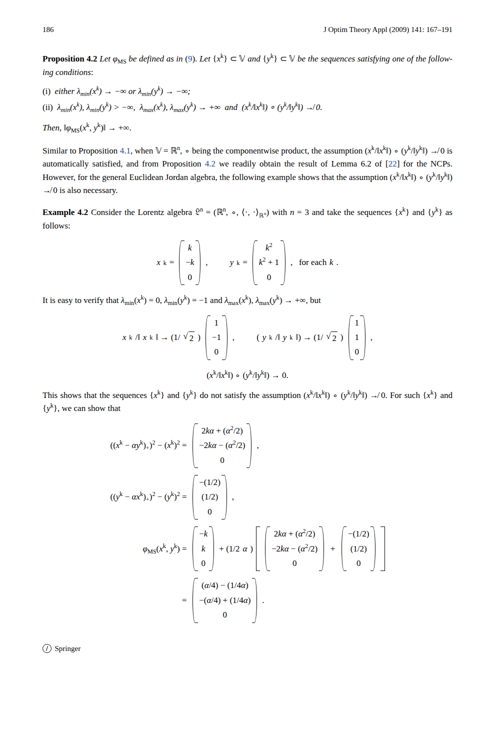186 J Optim Theory Appl (2009) 141: 167–191
Proposition 4.2 Let φMS be defined as in (9). Let {xk} ⊂ 𝕍 and {yk} ⊂ 𝕍 be the sequences satisfying one of the following conditions:
(i) either λmin(xk) → −∞ or λmin(yk) → −∞;
(ii) λmin(xk), λmin(yk) > −∞, λmax(xk), λmax(yk) → +∞ and (xk/‖xk‖) ∘ (yk/‖yk‖) ↛ 0.
Then, ‖φMS(xk, yk)‖ → +∞.
Similar to Proposition 4.1, when 𝕍 = ℝn, ∘ being the componentwise product, the assumption (xk/‖xk‖) ∘ (yk/‖yk‖) ↛ 0 is automatically satisfied, and from Proposition 4.2 we readily obtain the result of Lemma 6.2 of [22] for the NCPs. However, for the general Euclidean Jordan algebra, the following example shows that the assumption (xk/‖xk‖) ∘ (yk/‖yk‖) ↛ 0 is also necessary.
Example 4.2 Consider the Lorentz algebra 𝔏n = (ℝn, ∘, ⟨·, ·⟩ℝn) with n = 3 and take the sequences {xk} and {yk} as follows:
xk = k−k 0 , yk = k2 k2 + 10 , for each k.
It is easy to verify that λmin(xk) = 0, λmin(yk) = −1 and λmax(xk), λmax(yk) → +∞, but
xk/‖xk‖ → (1/√2) 1−10 , (yk/‖yk‖) → (1/√2) 110 ,
(xk/‖xk‖) ∘ (yk/‖yk‖) → 0.
This shows that the sequences {xk} and {yk} do not satisfy the assumption (xk/‖xk‖) ∘ (yk/‖yk‖) ↛ 0. For such {xk} and {yk}, we can show that
((xk − αyk)+)2 − (xk)2 = 2kα + (α2/2) −2kα − (α2/2) 0 , ((yk − αxk)+)2 − (yk)2 = −(1/2) (1/2) 0 , φMS(xk, yk) = −k k 0 + (1/2α) 2kα + (α2/2) −2kα − (α2/2) 0 + −(1/2) (1/2) 0 = (α/4) − (1/4α) −(α/4) + (1/4α) 0 .
Springer